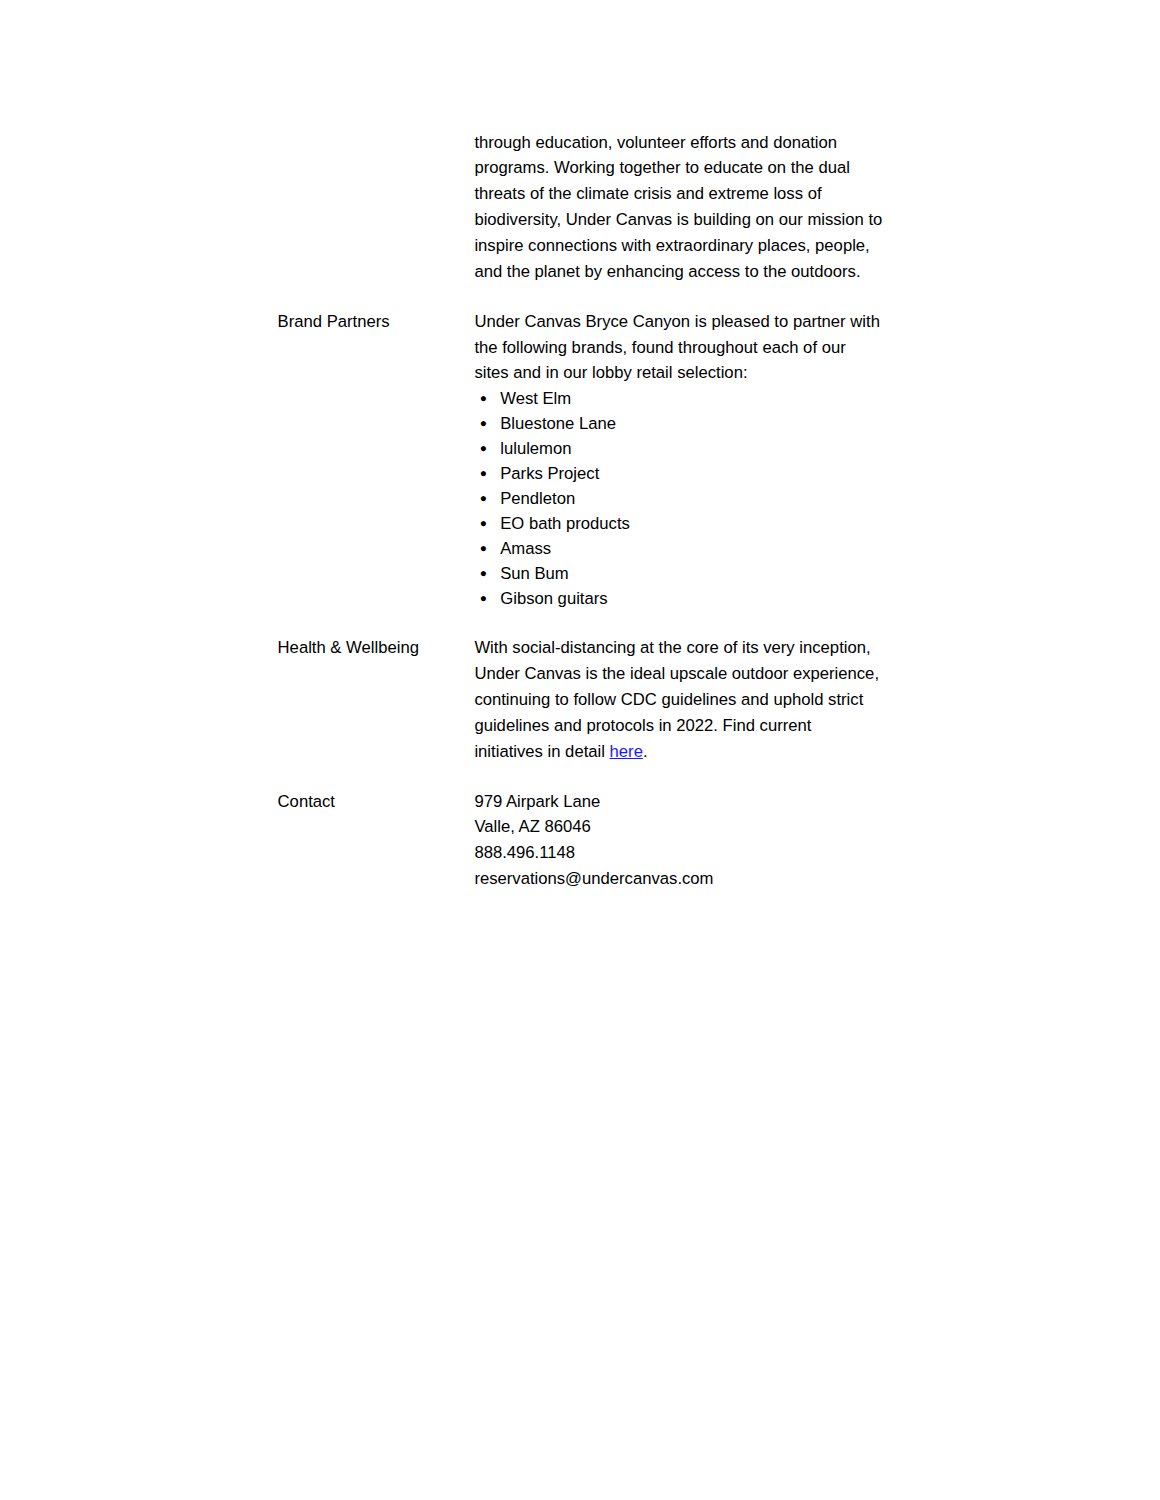through education, volunteer efforts and donation programs. Working together to educate on the dual threats of the climate crisis and extreme loss of biodiversity, Under Canvas is building on our mission to inspire connections with extraordinary places, people, and the planet by enhancing access to the outdoors.
Brand Partners
Under Canvas Bryce Canyon is pleased to partner with the following brands, found throughout each of our sites and in our lobby retail selection:
West Elm
Bluestone Lane
lululemon
Parks Project
Pendleton
EO bath products
Amass
Sun Bum
Gibson guitars
Health & Wellbeing
With social-distancing at the core of its very inception, Under Canvas is the ideal upscale outdoor experience, continuing to follow CDC guidelines and uphold strict guidelines and protocols in 2022. Find current initiatives in detail here.
Contact
979 Airpark Lane Valle, AZ 86046 888.496.1148 reservations@undercanvas.com